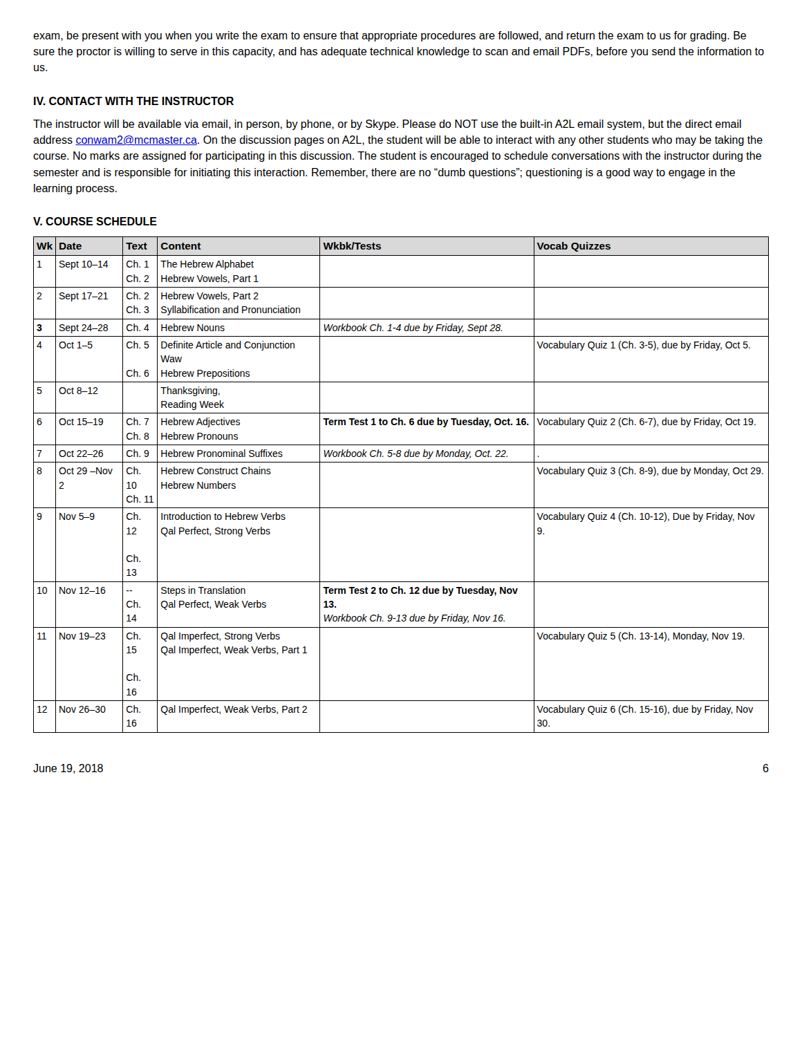exam, be present with you when you write the exam to ensure that appropriate procedures are followed, and return the exam to us for grading. Be sure the proctor is willing to serve in this capacity, and has adequate technical knowledge to scan and email PDFs, before you send the information to us.
IV. Contact with the Instructor
The instructor will be available via email, in person, by phone, or by Skype. Please do NOT use the built-in A2L email system, but the direct email address conwam2@mcmaster.ca. On the discussion pages on A2L, the student will be able to interact with any other students who may be taking the course. No marks are assigned for participating in this discussion. The student is encouraged to schedule conversations with the instructor during the semester and is responsible for initiating this interaction. Remember, there are no “dumb questions”; questioning is a good way to engage in the learning process.
V. Course Schedule
| Wk | Date | Text | Content | Wkbk/Tests | Vocab Quizzes |
| --- | --- | --- | --- | --- | --- |
| 1 | Sept 10–14 | Ch. 1 Ch. 2 | The Hebrew Alphabet Hebrew Vowels, Part 1 | | |
| 2 | Sept 17–21 | Ch. 2 Ch. 3 | Hebrew Vowels, Part 2 Syllabification and Pronunciation | | |
| 3 | Sept 24–28 | Ch. 4 | Hebrew Nouns | Workbook Ch. 1-4 due by Friday, Sept 28. | |
| 4 | Oct 1–5 | Ch. 5 Ch. 6 | Definite Article and Conjunction Waw Hebrew Prepositions | | Vocabulary Quiz 1 (Ch. 3-5), due by Friday, Oct 5. |
| 5 | Oct 8–12 | | Thanksgiving, Reading Week | | |
| 6 | Oct 15–19 | Ch. 7 Ch. 8 | Hebrew Adjectives Hebrew Pronouns | Term Test 1 to Ch. 6 due by Tuesday, Oct. 16. | Vocabulary Quiz 2 (Ch. 6-7), due by Friday, Oct 19. |
| 7 | Oct 22–26 | Ch. 9 | Hebrew Pronominal Suffixes | Workbook Ch. 5-8 due by Monday, Oct. 22. | . |
| 8 | Oct 29 –Nov 2 | Ch. 10 Ch. 11 | Hebrew Construct Chains Hebrew Numbers | | Vocabulary Quiz 3 (Ch. 8-9), due by Monday, Oct 29. |
| 9 | Nov 5–9 | Ch. 12 Ch. 13 | Introduction to Hebrew Verbs Qal Perfect, Strong Verbs | | Vocabulary Quiz 4 (Ch. 10-12), Due by Friday, Nov 9. |
| 10 | Nov 12–16 | -- Ch. 14 | Steps in Translation Qal Perfect, Weak Verbs | Term Test 2 to Ch. 12 due by Tuesday, Nov 13. Workbook Ch. 9-13 due by Friday, Nov 16. | |
| 11 | Nov 19–23 | Ch. 15 Ch. 16 | Qal Imperfect, Strong Verbs Qal Imperfect, Weak Verbs, Part 1 | | Vocabulary Quiz 5 (Ch. 13-14), Monday, Nov 19. |
| 12 | Nov 26–30 | Ch. 16 | Qal Imperfect, Weak Verbs, Part 2 | | Vocabulary Quiz 6 (Ch. 15-16), due by Friday, Nov 30. |
June 19, 2018 6